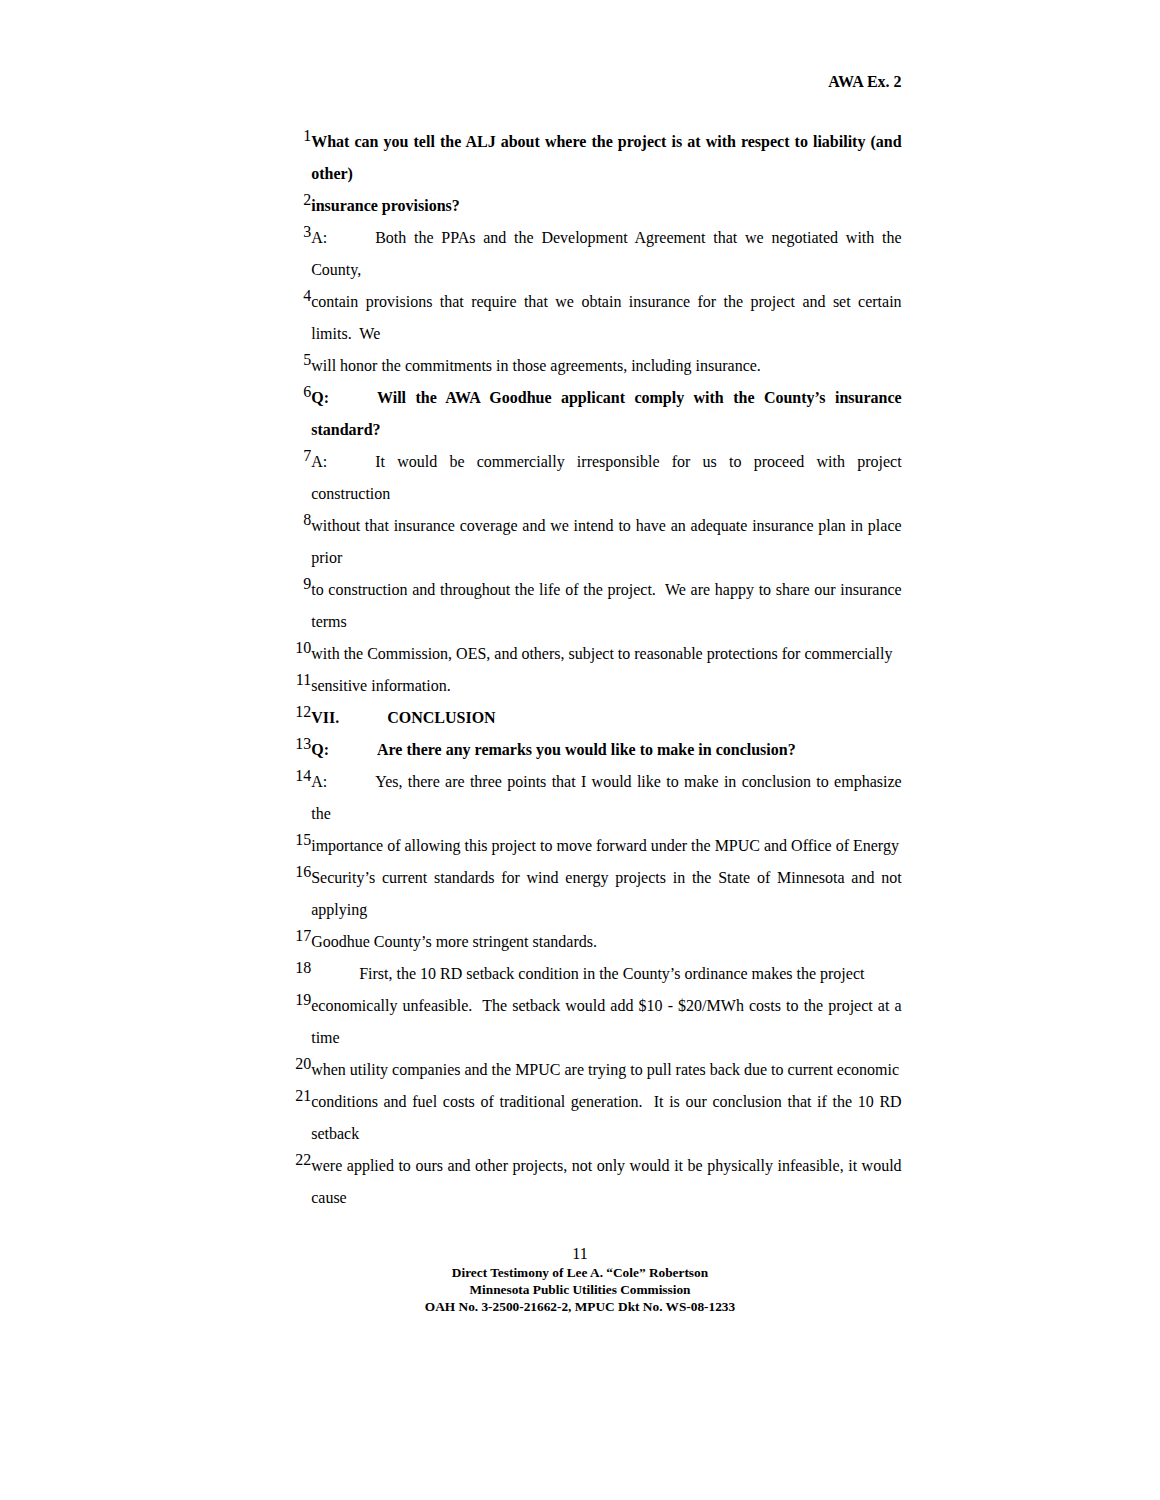AWA Ex. 2
| 1 | What can you tell the ALJ about where the project is at with respect to liability (and other) |
| 2 | insurance provisions? |
| 3 | A: Both the PPAs and the Development Agreement that we negotiated with the County, |
| 4 | contain provisions that require that we obtain insurance for the project and set certain limits. We |
| 5 | will honor the commitments in those agreements, including insurance. |
| 6 | Q: Will the AWA Goodhue applicant comply with the County’s insurance standard? |
| 7 | A: It would be commercially irresponsible for us to proceed with project construction |
| 8 | without that insurance coverage and we intend to have an adequate insurance plan in place prior |
| 9 | to construction and throughout the life of the project. We are happy to share our insurance terms |
| 10 | with the Commission, OES, and others, subject to reasonable protections for commercially |
| 11 | sensitive information. |
| 12 | VII. CONCLUSION |
| 13 | Q: Are there any remarks you would like to make in conclusion? |
| 14 | A: Yes, there are three points that I would like to make in conclusion to emphasize the |
| 15 | importance of allowing this project to move forward under the MPUC and Office of Energy |
| 16 | Security’s current standards for wind energy projects in the State of Minnesota and not applying |
| 17 | Goodhue County’s more stringent standards. |
| 18 | First, the 10 RD setback condition in the County’s ordinance makes the project |
| 19 | economically unfeasible. The setback would add $10 - $20/MWh costs to the project at a time |
| 20 | when utility companies and the MPUC are trying to pull rates back due to current economic |
| 21 | conditions and fuel costs of traditional generation. It is our conclusion that if the 10 RD setback |
| 22 | were applied to ours and other projects, not only would it be physically infeasible, it would cause |
11
Direct Testimony of Lee A. “Cole” Robertson
Minnesota Public Utilities Commission
OAH No. 3-2500-21662-2, MPUC Dkt No. WS-08-1233